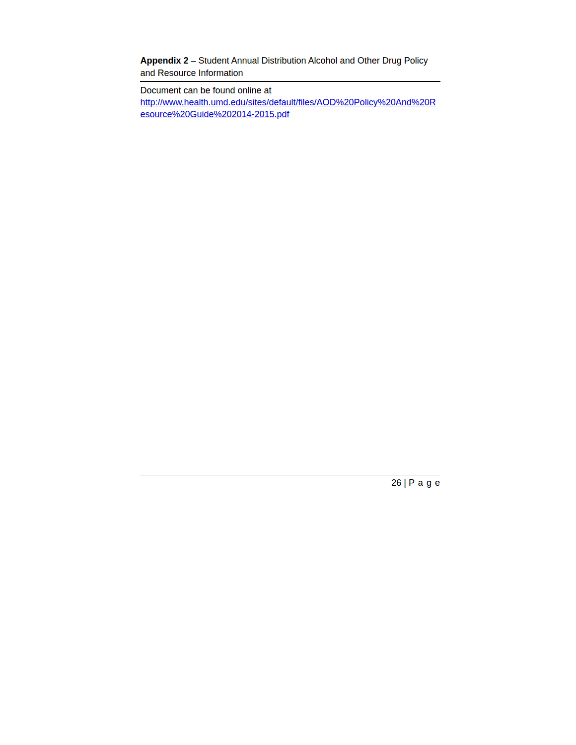Appendix 2 – Student Annual Distribution Alcohol and Other Drug Policy and Resource Information
Document can be found online at
http://www.health.umd.edu/sites/default/files/AOD%20Policy%20And%20Resource%20Guide%202014-2015.pdf
26 | P a g e